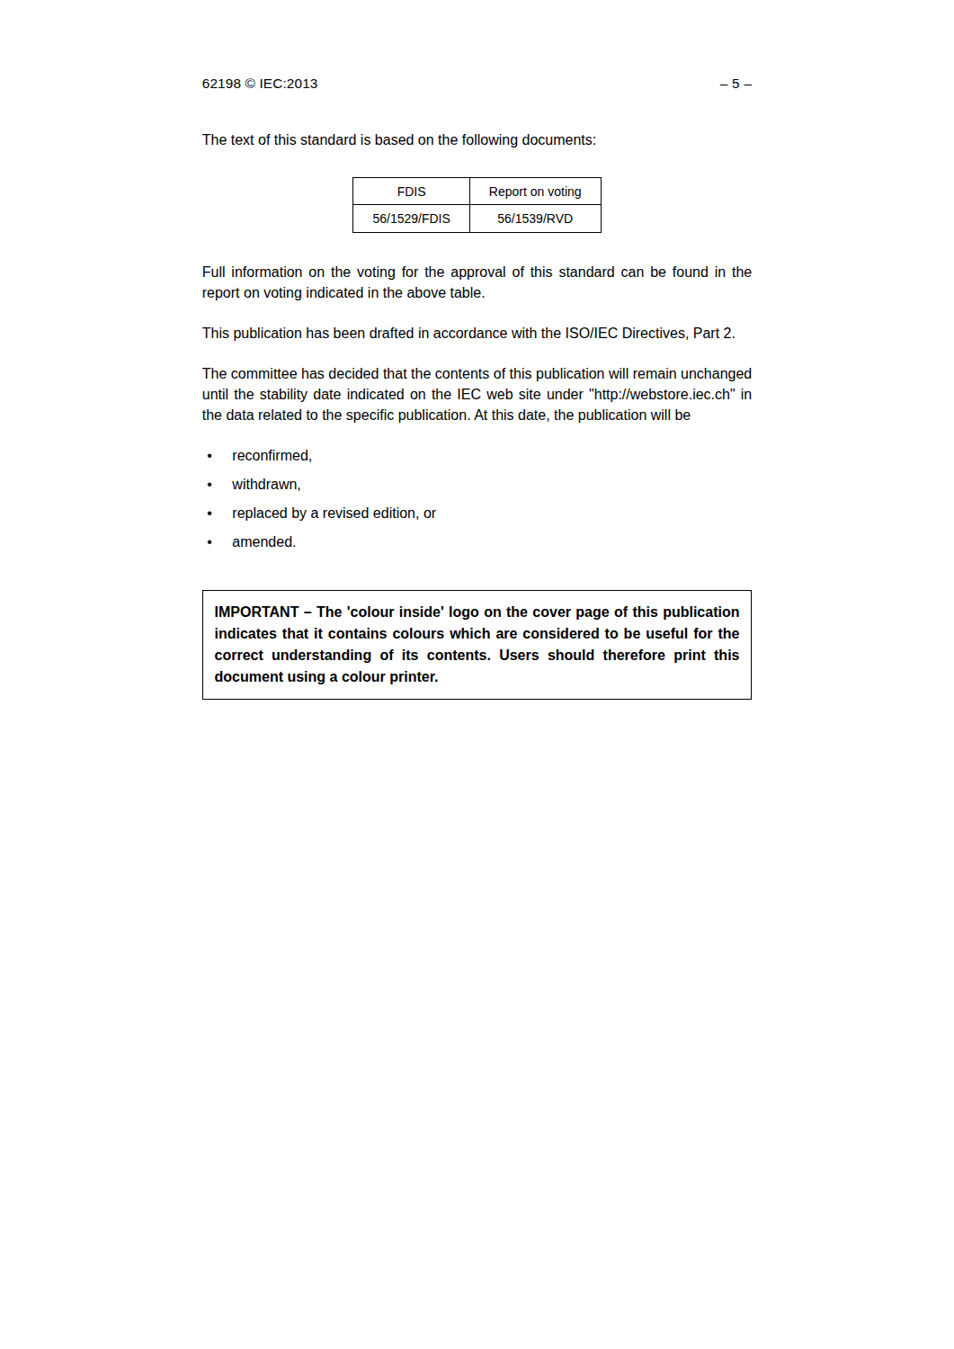62198 © IEC:2013 – 5 –
The text of this standard is based on the following documents:
| FDIS | Report on voting |
| --- | --- |
| 56/1529/FDIS | 56/1539/RVD |
Full information on the voting for the approval of this standard can be found in the report on voting indicated in the above table.
This publication has been drafted in accordance with the ISO/IEC Directives, Part 2.
The committee has decided that the contents of this publication will remain unchanged until the stability date indicated on the IEC web site under "http://webstore.iec.ch" in the data related to the specific publication. At this date, the publication will be
reconfirmed,
withdrawn,
replaced by a revised edition, or
amended.
IMPORTANT – The 'colour inside' logo on the cover page of this publication indicates that it contains colours which are considered to be useful for the correct understanding of its contents. Users should therefore print this document using a colour printer.